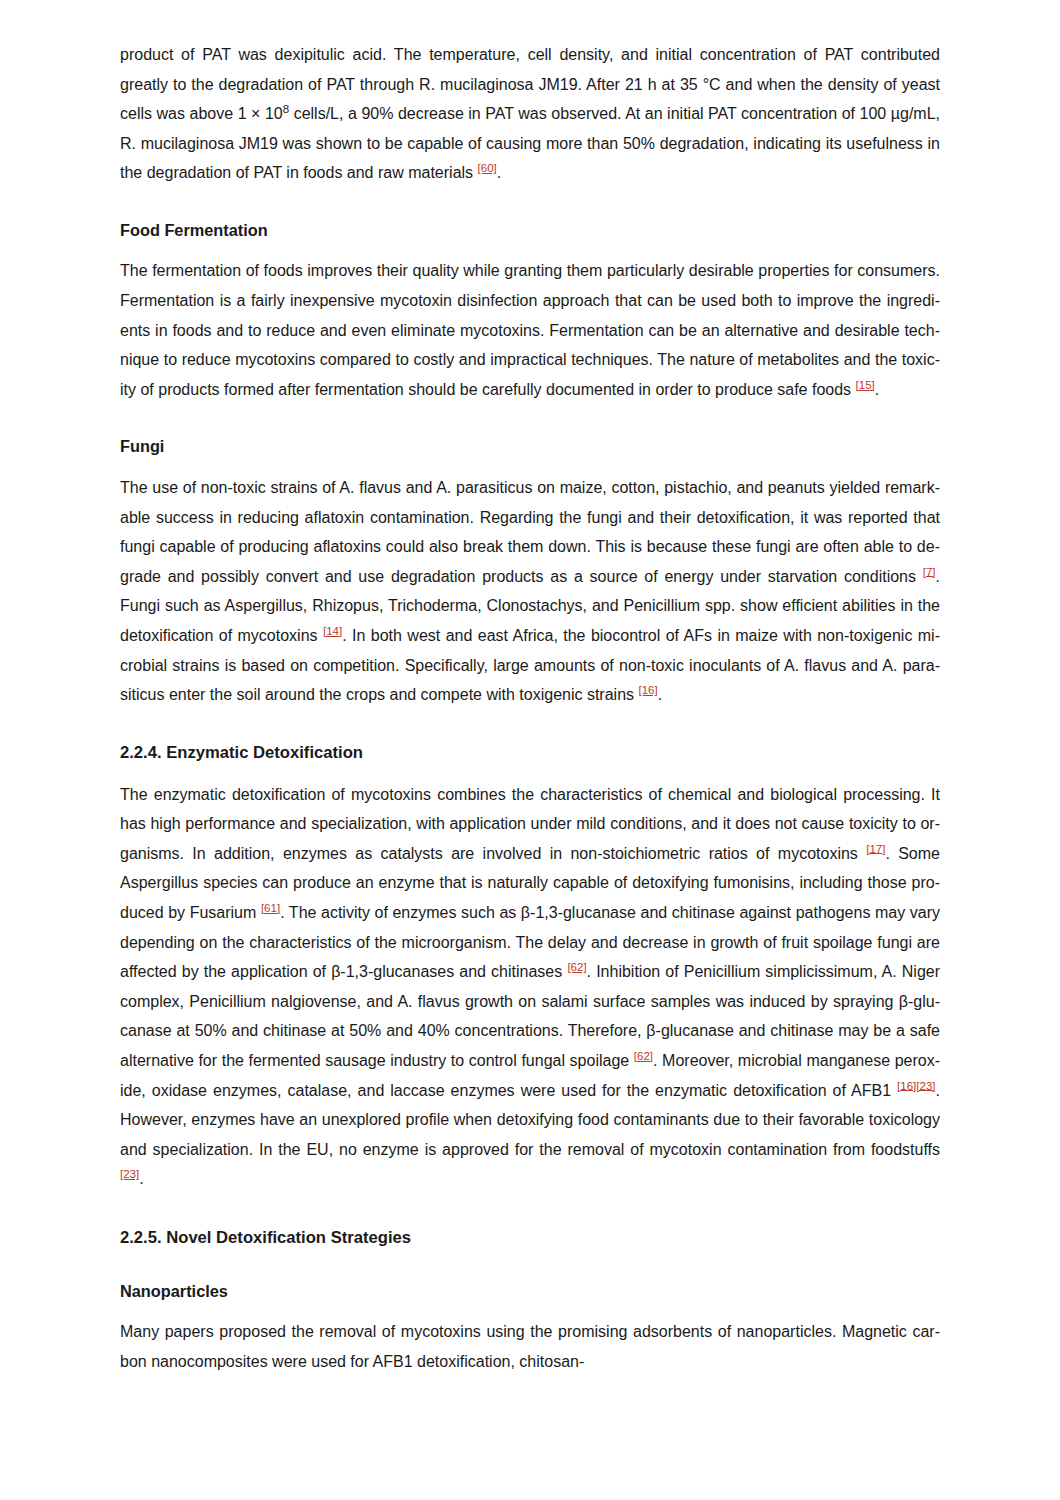product of PAT was dexipitulic acid. The temperature, cell density, and initial concentration of PAT contributed greatly to the degradation of PAT through R. mucilaginosa JM19. After 21 h at 35 °C and when the density of yeast cells was above 1 × 108 cells/L, a 90% decrease in PAT was observed. At an initial PAT concentration of 100 µg/mL, R. mucilaginosa JM19 was shown to be capable of causing more than 50% degradation, indicating its usefulness in the degradation of PAT in foods and raw materials [60].
Food Fermentation
The fermentation of foods improves their quality while granting them particularly desirable properties for consumers. Fermentation is a fairly inexpensive mycotoxin disinfection approach that can be used both to improve the ingredients in foods and to reduce and even eliminate mycotoxins. Fermentation can be an alternative and desirable technique to reduce mycotoxins compared to costly and impractical techniques. The nature of metabolites and the toxicity of products formed after fermentation should be carefully documented in order to produce safe foods [15].
Fungi
The use of non-toxic strains of A. flavus and A. parasiticus on maize, cotton, pistachio, and peanuts yielded remarkable success in reducing aflatoxin contamination. Regarding the fungi and their detoxification, it was reported that fungi capable of producing aflatoxins could also break them down. This is because these fungi are often able to degrade and possibly convert and use degradation products as a source of energy under starvation conditions [7]. Fungi such as Aspergillus, Rhizopus, Trichoderma, Clonostachys, and Penicillium spp. show efficient abilities in the detoxification of mycotoxins [14]. In both west and east Africa, the biocontrol of AFs in maize with non-toxigenic microbial strains is based on competition. Specifically, large amounts of non-toxic inoculants of A. flavus and A. parasiticus enter the soil around the crops and compete with toxigenic strains [16].
2.2.4. Enzymatic Detoxification
The enzymatic detoxification of mycotoxins combines the characteristics of chemical and biological processing. It has high performance and specialization, with application under mild conditions, and it does not cause toxicity to organisms. In addition, enzymes as catalysts are involved in non-stoichiometric ratios of mycotoxins [17]. Some Aspergillus species can produce an enzyme that is naturally capable of detoxifying fumonisins, including those produced by Fusarium [61]. The activity of enzymes such as β-1,3-glucanase and chitinase against pathogens may vary depending on the characteristics of the microorganism. The delay and decrease in growth of fruit spoilage fungi are affected by the application of β-1,3-glucanases and chitinases [62]. Inhibition of Penicillium simplicissimum, A. Niger complex, Penicillium nalgiovense, and A. flavus growth on salami surface samples was induced by spraying β-glucanase at 50% and chitinase at 50% and 40% concentrations. Therefore, β-glucanase and chitinase may be a safe alternative for the fermented sausage industry to control fungal spoilage [62]. Moreover, microbial manganese peroxide, oxidase enzymes, catalase, and laccase enzymes were used for the enzymatic detoxification of AFB1 [16][23]. However, enzymes have an unexplored profile when detoxifying food contaminants due to their favorable toxicology and specialization. In the EU, no enzyme is approved for the removal of mycotoxin contamination from foodstuffs [23].
2.2.5. Novel Detoxification Strategies
Nanoparticles
Many papers proposed the removal of mycotoxins using the promising adsorbents of nanoparticles. Magnetic carbon nanocomposites were used for AFB1 detoxification, chitosan-